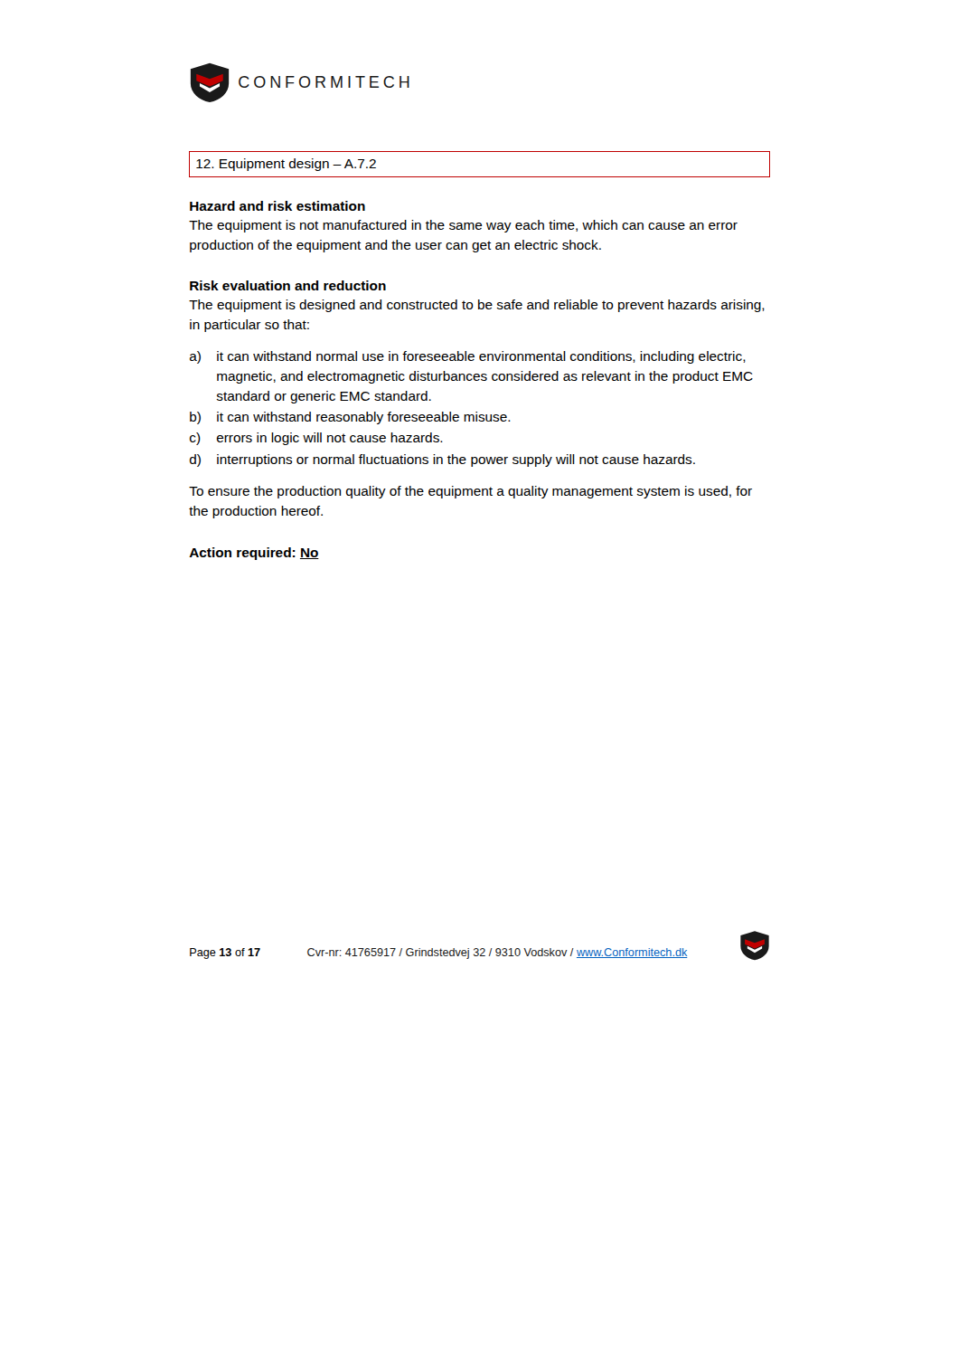CONFORMITECH
12. Equipment design – A.7.2
Hazard and risk estimation
The equipment is not manufactured in the same way each time, which can cause an error production of the equipment and the user can get an electric shock.
Risk evaluation and reduction
The equipment is designed and constructed to be safe and reliable to prevent hazards arising, in particular so that:
it can withstand normal use in foreseeable environmental conditions, including electric, magnetic, and electromagnetic disturbances considered as relevant in the product EMC standard or generic EMC standard.
it can withstand reasonably foreseeable misuse.
errors in logic will not cause hazards.
interruptions or normal fluctuations in the power supply will not cause hazards.
To ensure the production quality of the equipment a quality management system is used, for the production hereof.
Action required: No
Page 13 of 17
Cvr-nr: 41765917 / Grindstedvej 32 / 9310 Vodskov / www.Conformitech.dk